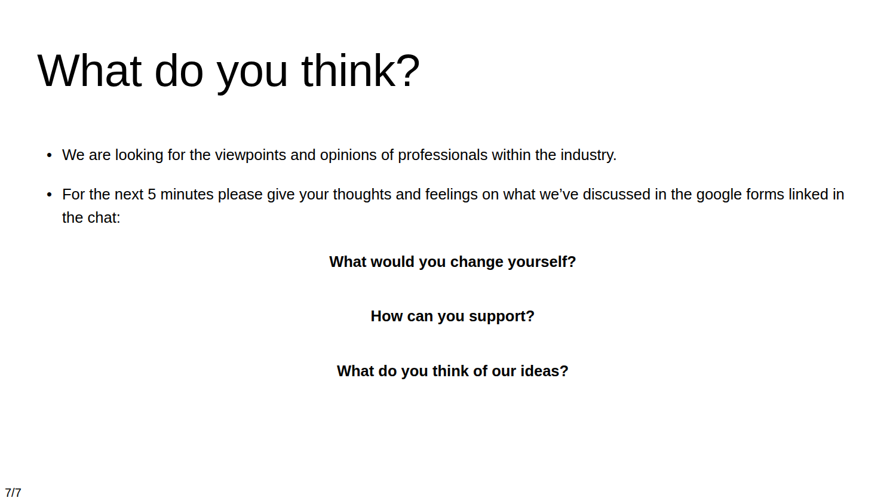What do you think?
We are looking for the viewpoints and opinions of professionals within the industry.
For the next 5 minutes please give your thoughts and feelings on what we’ve discussed in the google forms linked in the chat:
What would you change yourself?
How can you support?
What do you think of our ideas?
7/7